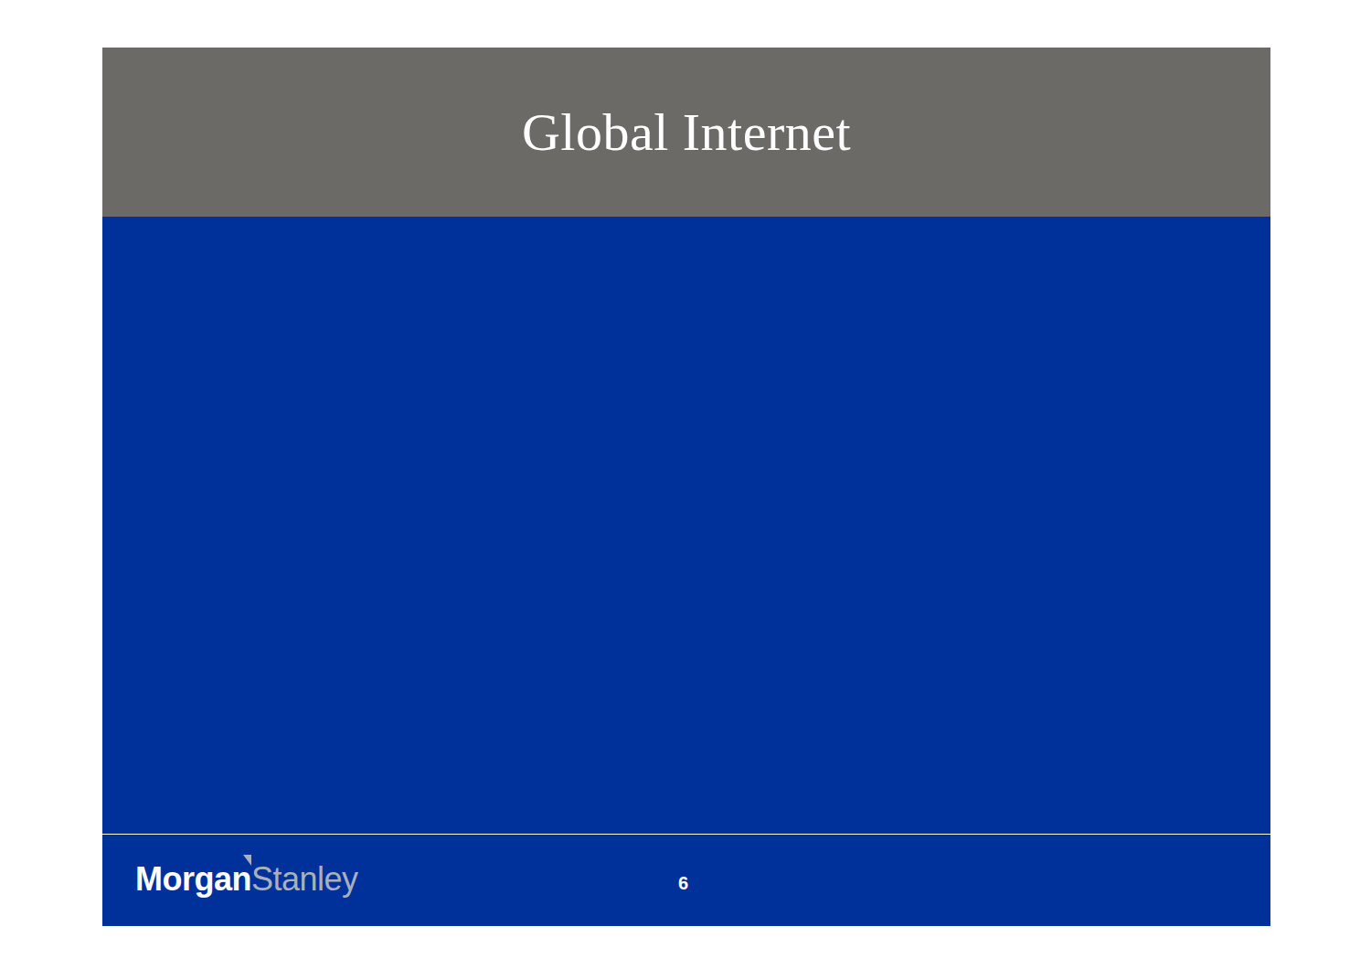Global Internet
Morgan Stanley
6